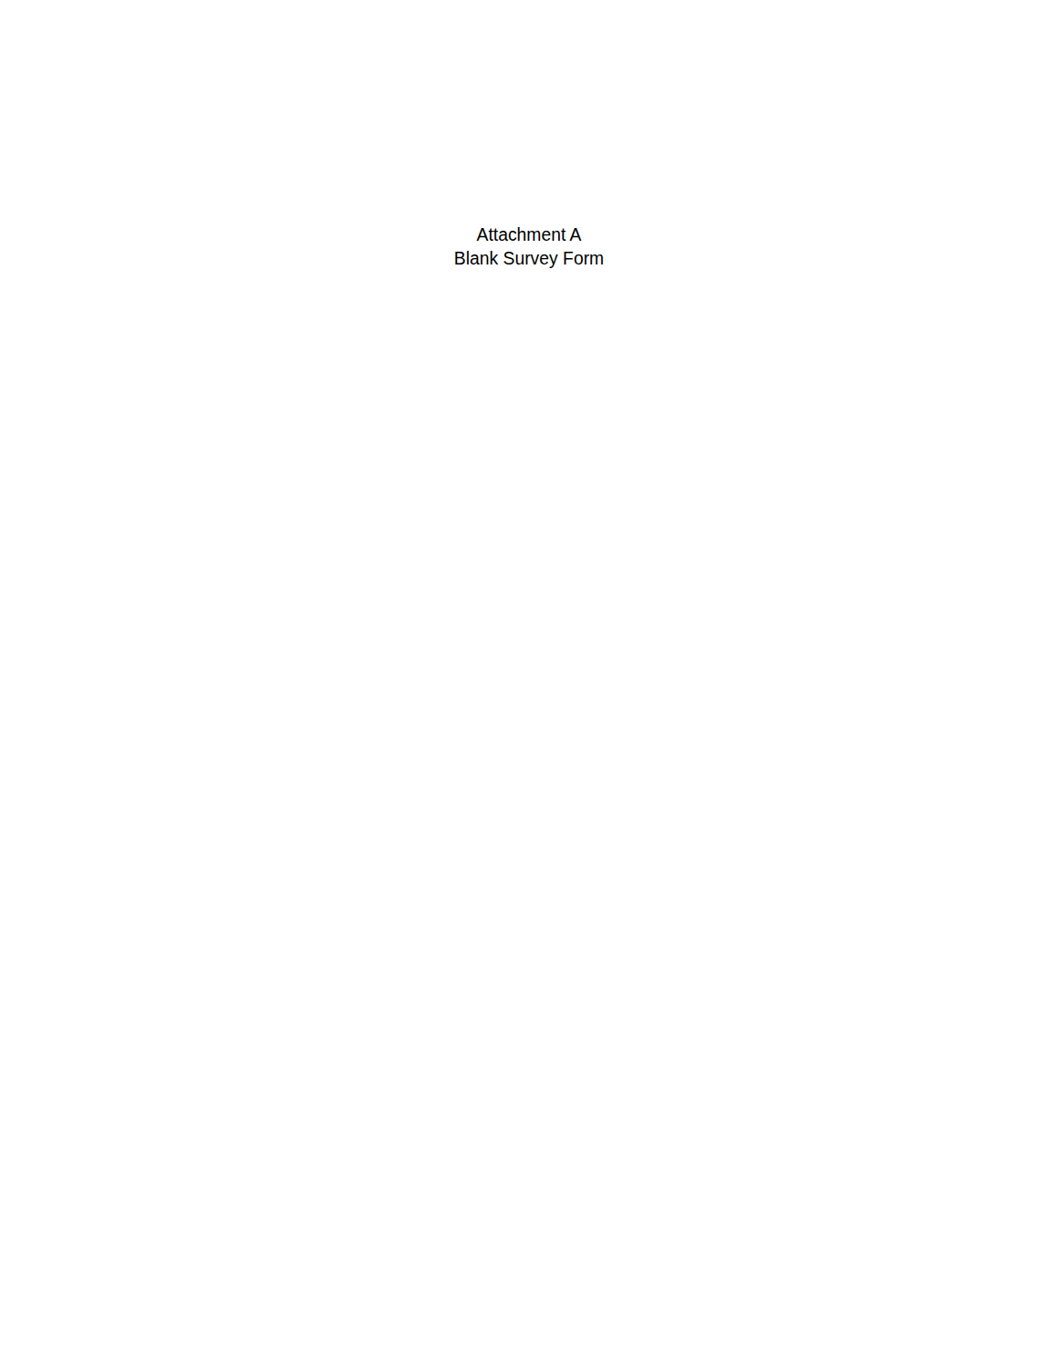Attachment A
Blank Survey Form